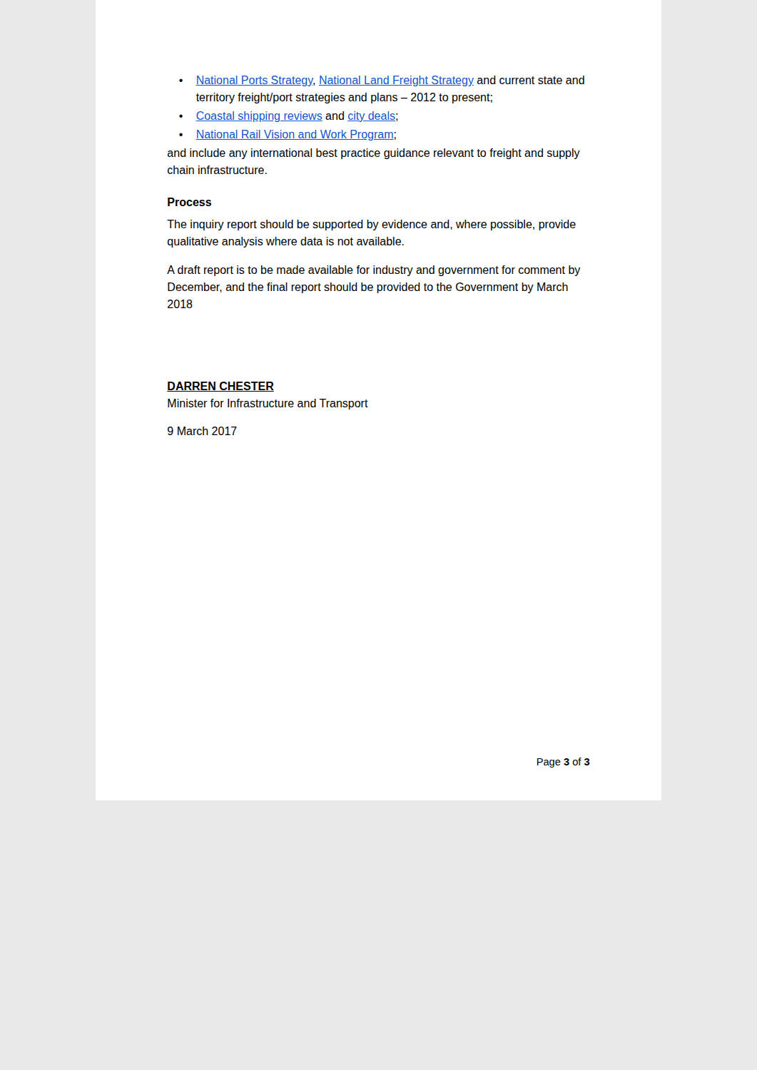National Ports Strategy, National Land Freight Strategy and current state and territory freight/port strategies and plans – 2012 to present;
Coastal shipping reviews and city deals;
National Rail Vision and Work Program;
and include any international best practice guidance relevant to freight and supply chain infrastructure.
Process
The inquiry report should be supported by evidence and, where possible, provide qualitative analysis where data is not available.
A draft report is to be made available for industry and government for comment by December, and the final report should be provided to the Government by March 2018
DARREN CHESTER
Minister for Infrastructure and Transport
9 March 2017
Page 3 of 3